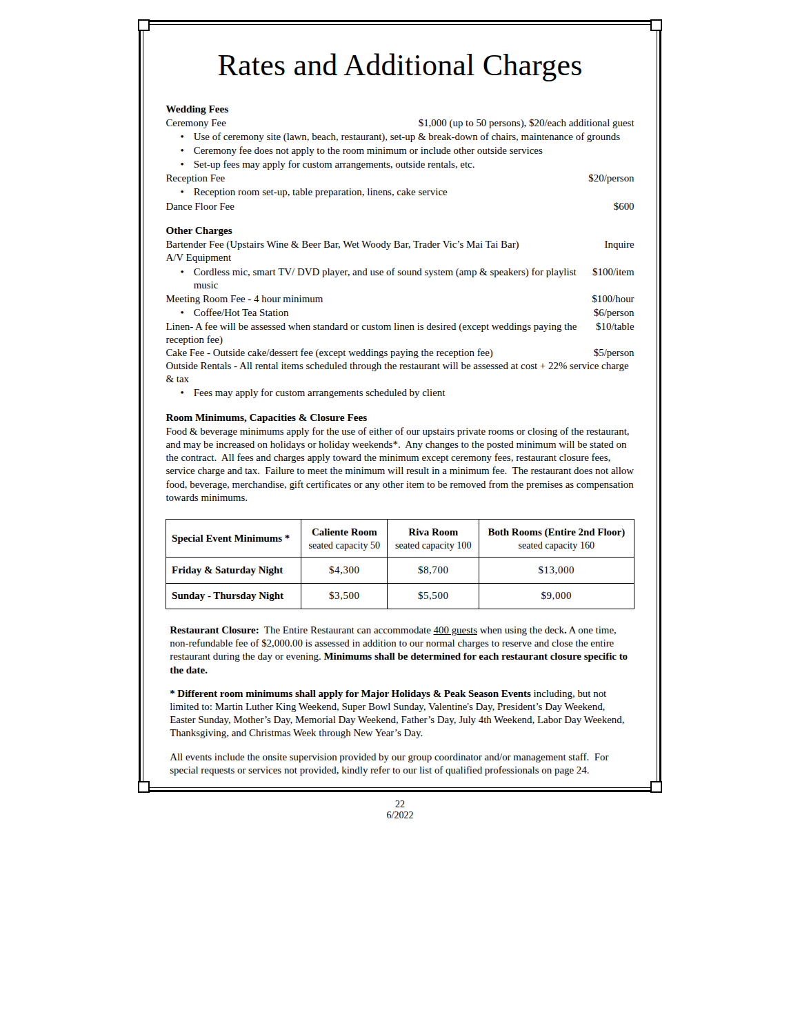Rates and Additional Charges
Wedding Fees
Ceremony Fee
$1,000 (up to 50 persons), $20/each additional guest
Use of ceremony site (lawn, beach, restaurant), set-up & break-down of chairs, maintenance of grounds
Ceremony fee does not apply to the room minimum or include other outside services
Set-up fees may apply for custom arrangements, outside rentals, etc.
Reception Fee
$20/person
Reception room set-up, table preparation, linens, cake service
Dance Floor Fee
$600
Other Charges
Bartender Fee (Upstairs Wine & Beer Bar, Wet Woody Bar, Trader Vic’s Mai Tai Bar)
Inquire
A/V Equipment
Cordless mic, smart TV/ DVD player, and use of sound system (amp & speakers) for playlist music
$100/item
Meeting Room Fee - 4 hour minimum
$100/hour
Coffee/Hot Tea Station
$6/person
Linen- A fee will be assessed when standard or custom linen is desired (except weddings paying the reception fee)
$10/table
Cake Fee - Outside cake/dessert fee (except weddings paying the reception fee)
$5/person
Outside Rentals - All rental items scheduled through the restaurant will be assessed at cost + 22% service charge & tax
Fees may apply for custom arrangements scheduled by client
Room Minimums, Capacities & Closure Fees
Food & beverage minimums apply for the use of either of our upstairs private rooms or closing of the restaurant, and may be increased on holidays or holiday weekends*. Any changes to the posted minimum will be stated on the contract. All fees and charges apply toward the minimum except ceremony fees, restaurant closure fees, service charge and tax. Failure to meet the minimum will result in a minimum fee. The restaurant does not allow food, beverage, merchandise, gift certificates or any other item to be removed from the premises as compensation towards minimums.
| Special Event Minimums * | Caliente Room seated capacity 50 | Riva Room seated capacity 100 | Both Rooms (Entire 2nd Floor) seated capacity 160 |
| --- | --- | --- | --- |
| Friday & Saturday Night | $4,300 | $8,700 | $13,000 |
| Sunday - Thursday Night | $3,500 | $5,500 | $9,000 |
Restaurant Closure: The Entire Restaurant can accommodate 400 guests when using the deck. A one time, non-refundable fee of $2,000.00 is assessed in addition to our normal charges to reserve and close the entire restaurant during the day or evening. Minimums shall be determined for each restaurant closure specific to the date.
* Different room minimums shall apply for Major Holidays & Peak Season Events including, but not limited to: Martin Luther King Weekend, Super Bowl Sunday, Valentine's Day, President’s Day Weekend, Easter Sunday, Mother’s Day, Memorial Day Weekend, Father’s Day, July 4th Weekend, Labor Day Weekend, Thanksgiving, and Christmas Week through New Year’s Day.
All events include the onsite supervision provided by our group coordinator and/or management staff. For special requests or services not provided, kindly refer to our list of qualified professionals on page 24.
22
6/2022